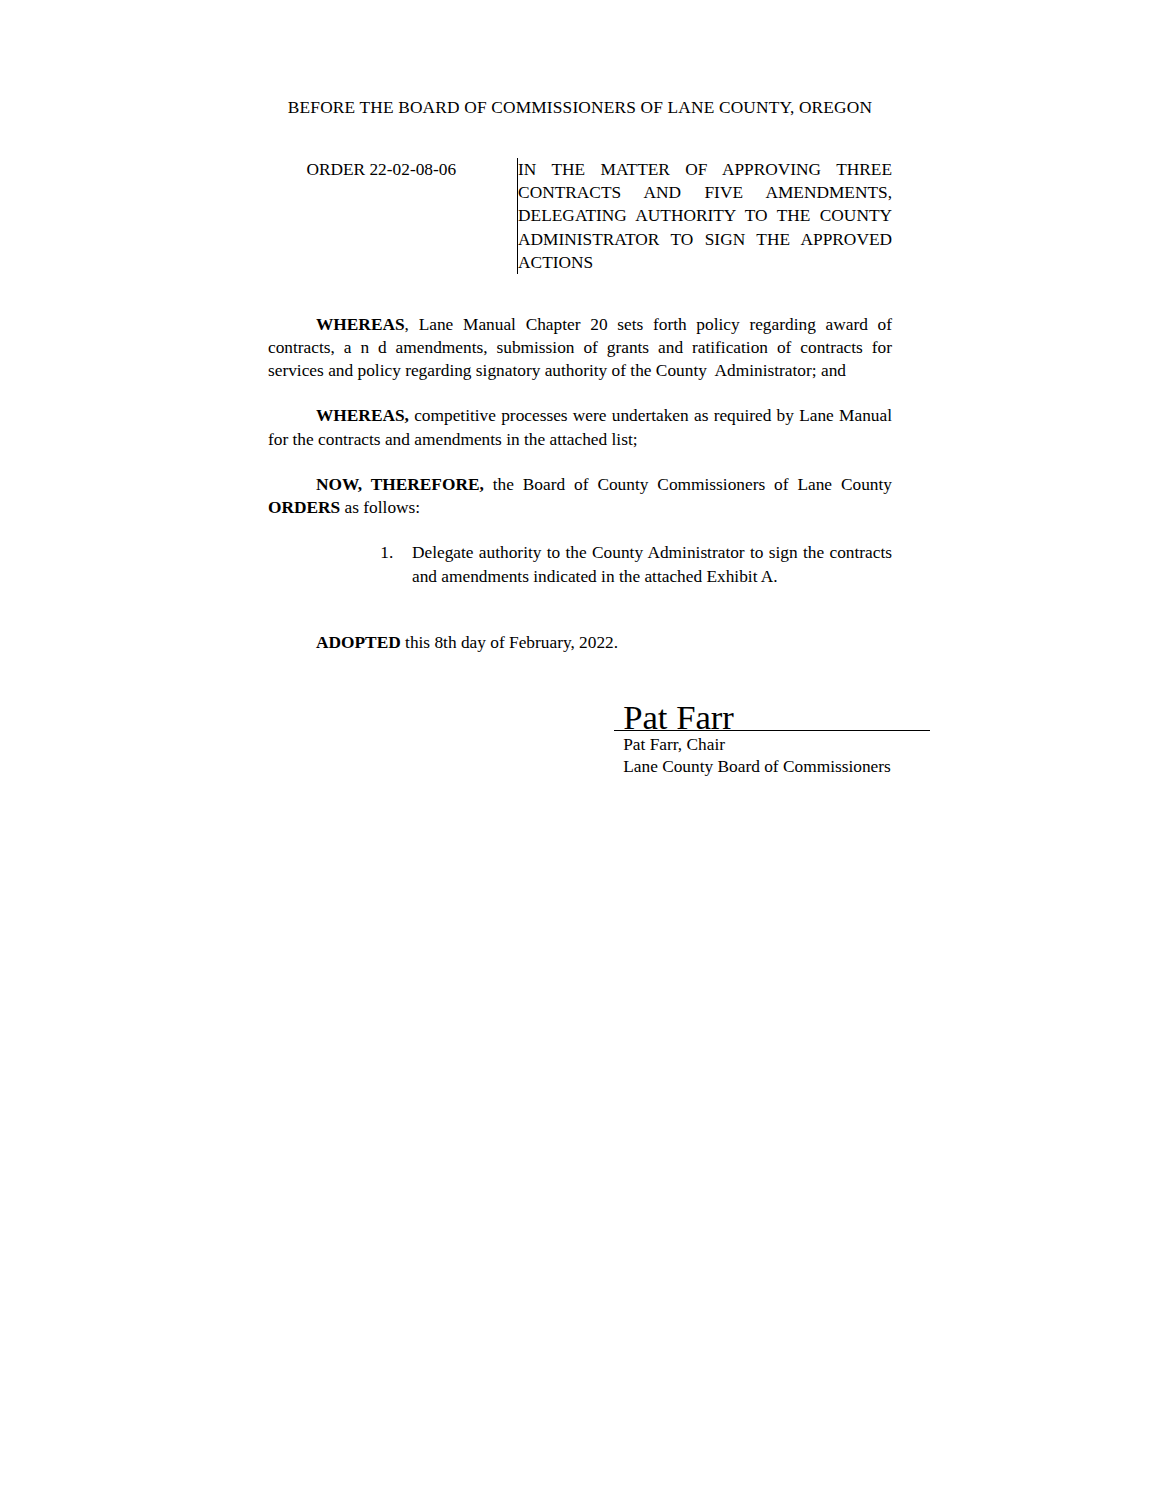BEFORE THE BOARD OF COMMISSIONERS OF LANE COUNTY, OREGON
| ORDER 22-02-08-06 | IN THE MATTER OF APPROVING THREE CONTRACTS AND FIVE AMENDMENTS, DELEGATING AUTHORITY TO THE COUNTY ADMINISTRATOR TO SIGN THE APPROVED ACTIONS |
WHEREAS, Lane Manual Chapter 20 sets forth policy regarding award of contracts, a n d amendments, submission of grants and ratification of contracts for services and policy regarding signatory authority of the County Administrator; and
WHEREAS, competitive processes were undertaken as required by Lane Manual for the contracts and amendments in the attached list;
NOW, THEREFORE, the Board of County Commissioners of Lane County ORDERS as follows:
Delegate authority to the County Administrator to sign the contracts and amendments indicated in the attached Exhibit A.
ADOPTED this 8th day of February, 2022.
Pat Farr
Pat Farr, Chair
Lane County Board of Commissioners